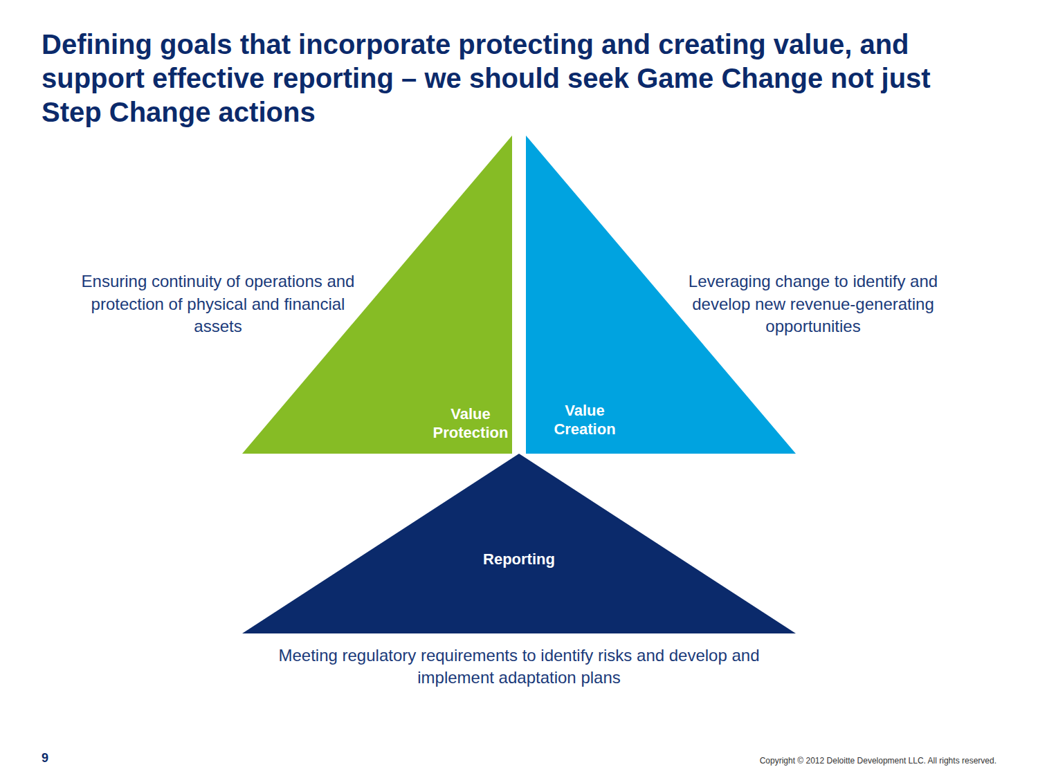Defining goals that incorporate protecting and creating value, and support effective reporting – we should seek Game Change not just Step Change actions
Ensuring continuity of operations and protection of physical and financial assets
Leveraging change to identify and develop new revenue-generating opportunities
Value
Protection
Value
Creation
Reporting
Meeting regulatory requirements to identify risks and develop and implement adaptation plans
9
Copyright © 2012 Deloitte Development LLC. All rights reserved.